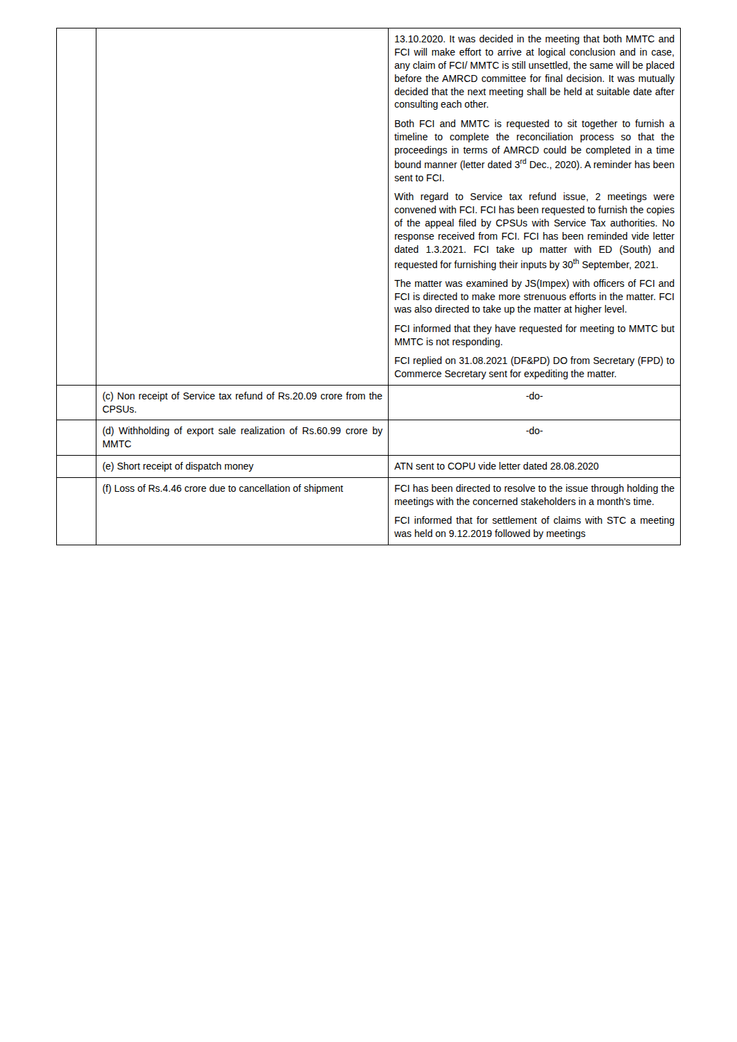| | | 13.10.2020. It was decided in the meeting that both MMTC and FCI will make effort to arrive at logical conclusion and in case, any claim of FCI/ MMTC is still unsettled, the same will be placed before the AMRCD committee for final decision. It was mutually decided that the next meeting shall be held at suitable date after consulting each other. Both FCI and MMTC is requested to sit together to furnish a timeline to complete the reconciliation process so that the proceedings in terms of AMRCD could be completed in a time bound manner (letter dated 3 rd Dec., 2020). A reminder has been sent to FCI. With regard to Service tax refund issue, 2 meetings were convened with FCI. FCI has been requested to furnish the copies of the appeal filed by CPSUs with Service Tax authorities. No response received from FCI. FCI has been reminded vide letter dated 1.3.2021. FCI take up matter with ED (South) and requested for furnishing their inputs by 30 th September, 2021. The matter was examined by JS(Impex) with officers of FCI and FCI is directed to make more strenuous efforts in the matter. FCI was also directed to take up the matter at higher level. FCI informed that they have requested for meeting to MMTC but MMTC is not responding. FCI replied on 31.08.2021 (DF&PD) DO from Secretary (FPD) to Commerce Secretary sent for expediting the matter. |
| | (c) Non receipt of Service tax refund of Rs.20.09 crore from the CPSUs. | -do- |
| | (d) Withholding of export sale realization of Rs.60.99 crore by MMTC | -do- |
| | (e) Short receipt of dispatch money | ATN sent to COPU vide letter dated 28.08.2020 |
| | (f) Loss of Rs.4.46 crore due to cancellation of shipment | FCI has been directed to resolve to the issue through holding the meetings with the concerned stakeholders in a month's time. FCI informed that for settlement of claims with STC a meeting was held on 9.12.2019 followed by meetings |